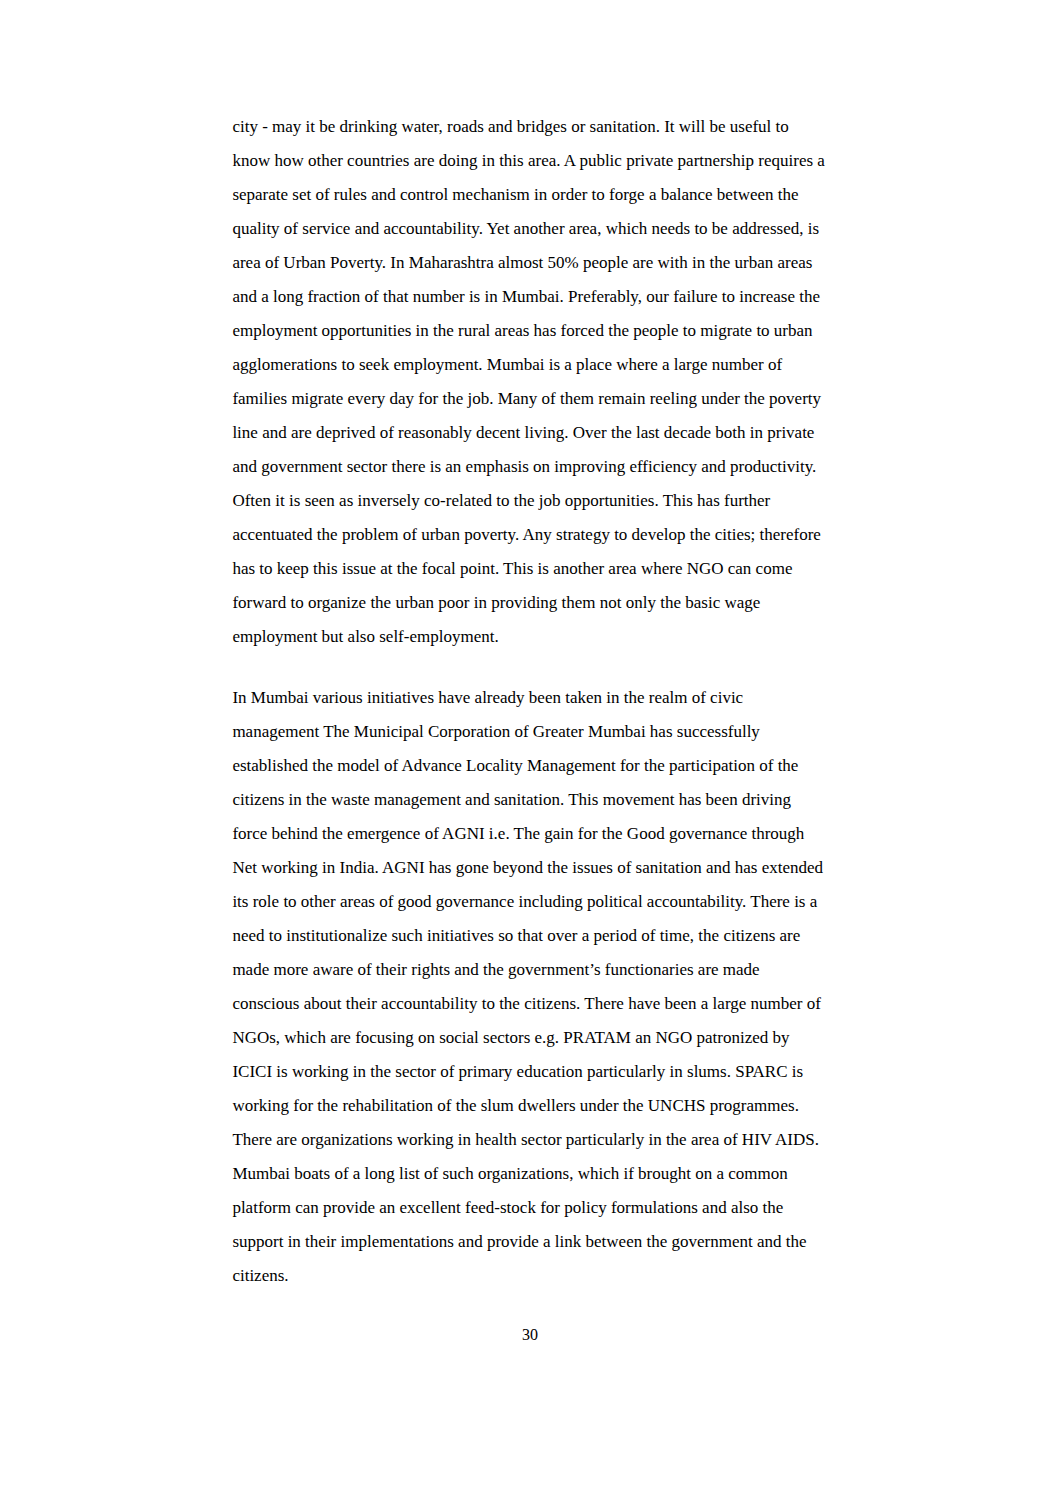city - may it be drinking water, roads and bridges or sanitation. It will be useful to know how other countries are doing in this area. A public private partnership requires a separate set of rules and control mechanism in order to forge a balance between the quality of service and accountability. Yet another area, which needs to be addressed, is area of Urban Poverty. In Maharashtra almost 50% people are with in the urban areas and a long fraction of that number is in Mumbai. Preferably, our failure to increase the employment opportunities in the rural areas has forced the people to migrate to urban agglomerations to seek employment. Mumbai is a place where a large number of families migrate every day for the job. Many of them remain reeling under the poverty line and are deprived of reasonably decent living. Over the last decade both in private and government sector there is an emphasis on improving efficiency and productivity. Often it is seen as inversely co-related to the job opportunities. This has further accentuated the problem of urban poverty. Any strategy to develop the cities; therefore has to keep this issue at the focal point. This is another area where NGO can come forward to organize the urban poor in providing them not only the basic wage employment but also self-employment.
In Mumbai various initiatives have already been taken in the realm of civic management The Municipal Corporation of Greater Mumbai has successfully established the model of Advance Locality Management for the participation of the citizens in the waste management and sanitation. This movement has been driving force behind the emergence of AGNI i.e. The gain for the Good governance through Net working in India. AGNI has gone beyond the issues of sanitation and has extended its role to other areas of good governance including political accountability. There is a need to institutionalize such initiatives so that over a period of time, the citizens are made more aware of their rights and the government’s functionaries are made conscious about their accountability to the citizens. There have been a large number of NGOs, which are focusing on social sectors e.g. PRATAM an NGO patronized by ICICI is working in the sector of primary education particularly in slums. SPARC is working for the rehabilitation of the slum dwellers under the UNCHS programmes. There are organizations working in health sector particularly in the area of HIV AIDS. Mumbai boats of a long list of such organizations, which if brought on a common platform can provide an excellent feed-stock for policy formulations and also the support in their implementations and provide a link between the government and the citizens.
30